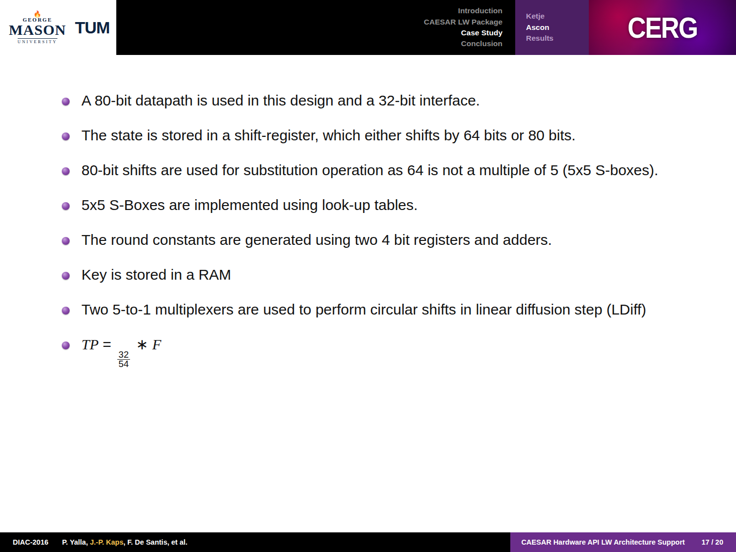🔥 GEORGE MASON UNIVERSITY
TUM
Introduction
CAESAR LW Package
Case Study
Conclusion
Ketje
Ascon
Results
CERG
A 80-bit datapath is used in this design and a 32-bit interface.
The state is stored in a shift-register, which either shifts by 64 bits or 80 bits.
80-bit shifts are used for substitution operation as 64 is not a multiple of 5 (5x5 S-boxes).
5x5 S-Boxes are implemented using look-up tables.
The round constants are generated using two 4 bit registers and adders.
Key is stored in a RAM
Two 5-to-1 multiplexers are used to perform circular shifts in linear diffusion step (LDiff)
TP = 3254 ∗ F
DIAC-2016
P. Yalla, J.-P. Kaps, F. De Santis, et al.
CAESAR Hardware API LW Architecture Support 17 / 20